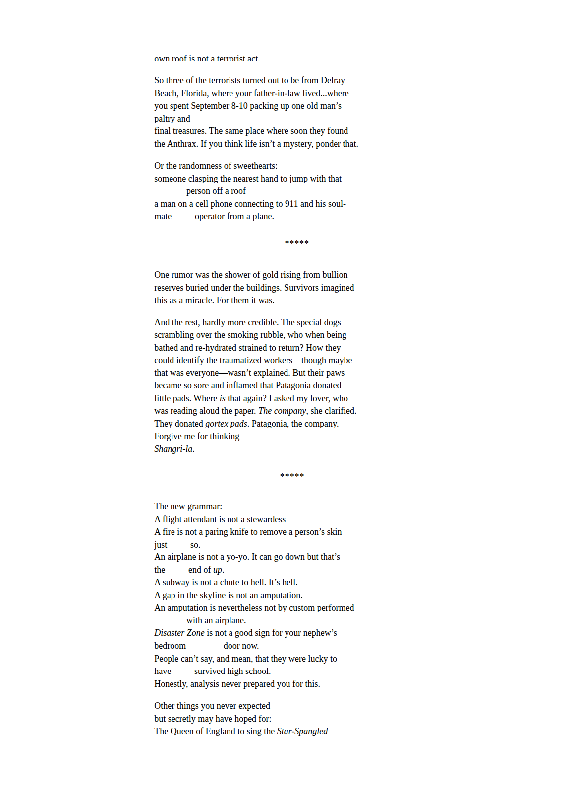own roof is not a terrorist act.
So three of the terrorists turned out to be from Delray
Beach, Florida, where your father-in-law lived...where
you spent September 8-10 packing up one old man’s paltry and
final treasures. The same place where soon they found
the Anthrax. If you think life isn’t a mystery, ponder that.
Or the randomness of sweethearts:
someone clasping the nearest hand to jump with that
person off a roof
a man on a cell phone connecting to 911 and his soul-
mate operator from a plane.
*****
One rumor was the shower of gold rising from bullion
reserves buried under the buildings. Survivors imagined
this as a miracle. For them it was.
And the rest, hardly more credible. The special dogs
scrambling over the smoking rubble, who when being
bathed and re-hydrated strained to return? How they
could identify the traumatized workers—though maybe
that was everyone—wasn’t explained. But their paws
became so sore and inflamed that Patagonia donated
little pads. Where is that again? I asked my lover, who
was reading aloud the paper. The company, she clarified.
They donated gortex pads. Patagonia, the company.
Forgive me for thinking
Shangri-la.
*****
The new grammar:
A flight attendant is not a stewardess
A fire is not a paring knife to remove a person’s skin
just so.
An airplane is not a yo-yo. It can go down but that’s
the end of up.
A subway is not a chute to hell. It’s hell.
A gap in the skyline is not an amputation.
An amputation is nevertheless not by custom performed
with an airplane.
Disaster Zone is not a good sign for your nephew’s
bedroom door now.
People can’t say, and mean, that they were lucky to
have survived high school.
Honestly, analysis never prepared you for this.
Other things you never expected
but secretly may have hoped for:
The Queen of England to sing the Star-Spangled